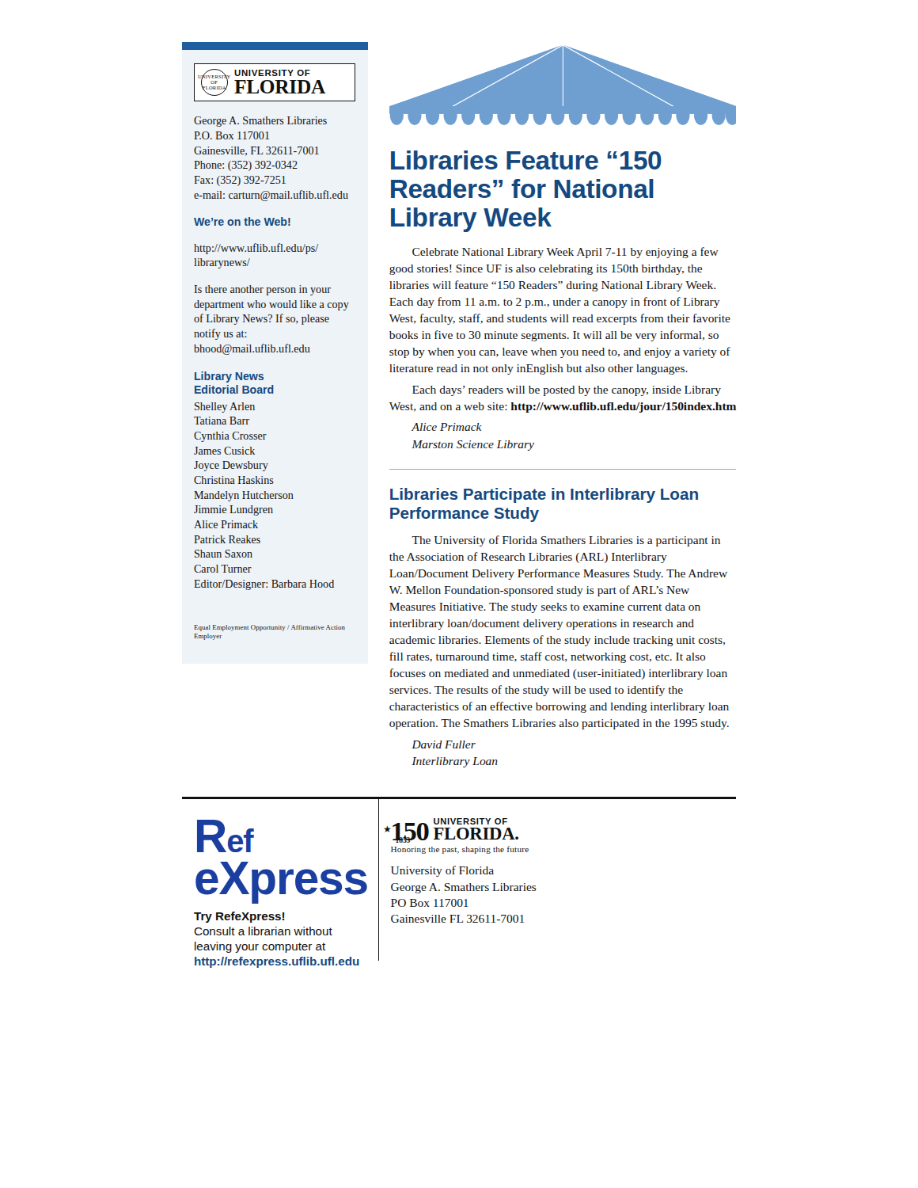UNIVERSITY
OF
FLORIDA
UNIVERSITY OF FLORIDA
George A. Smathers Libraries
P.O. Box 117001
Gainesville, FL 32611-7001
Phone: (352) 392-0342
Fax: (352) 392-7251
e-mail: carturn@mail.uflib.ufl.edu
We’re on the Web!
http://www.uflib.ufl.edu/ps/
librarynews/
Is there another person in your department who would like a copy of Library News? If so, please notify us at: bhood@mail.uflib.ufl.edu
Library News
Editorial Board
Shelley Arlen
Tatiana Barr
Cynthia Crosser
James Cusick
Joyce Dewsbury
Christina Haskins
Mandelyn Hutcherson
Jimmie Lundgren
Alice Primack
Patrick Reakes
Shaun Saxon
Carol Turner
Editor/Designer: Barbara Hood
Equal Employment Opportunity / Affirmative Action Employer
Libraries Feature “150 Readers” for National Library Week
Celebrate National Library Week April 7-11 by enjoying a few good stories! Since UF is also celebrating its 150th birthday, the libraries will feature “150 Readers” during National Library Week. Each day from 11 a.m. to 2 p.m., under a canopy in front of Library West, faculty, staff, and students will read excerpts from their favorite books in five to 30 minute segments. It will all be very informal, so stop by when you can, leave when you need to, and enjoy a variety of literature read in not only inEnglish but also other languages.
Each days’ readers will be posted by the canopy, inside Library West, and on a web site: http://www.uflib.ufl.edu/jour/150index.htm
Alice Primack Marston Science Library
Libraries Participate in Interlibrary Loan Performance Study
The University of Florida Smathers Libraries is a participant in the Association of Research Libraries (ARL) Interlibrary Loan/Document Delivery Performance Measures Study. The Andrew W. Mellon Foundation-sponsored study is part of ARL’s New Measures Initiative. The study seeks to examine current data on interlibrary loan/document delivery operations in research and academic libraries. Elements of the study include tracking unit costs, fill rates, turnaround time, staff cost, networking cost, etc. It also focuses on mediated and unmediated (user-initiated) interlibrary loan services. The results of the study will be used to identify the characteristics of an effective borrowing and lending interlibrary loan operation. The Smathers Libraries also participated in the 1995 study.
David Fuller Interlibrary Loan
Ref
e Xpress
Try RefeXpress!
Consult a librarian without leaving your computer at http://refexpress.uflib.ufl.edu
★
1501853
UNIVERSITY OF FLORIDA.
Honoring the past, shaping the future
University of Florida
George A. Smathers Libraries
PO Box 117001
Gainesville FL 32611-7001